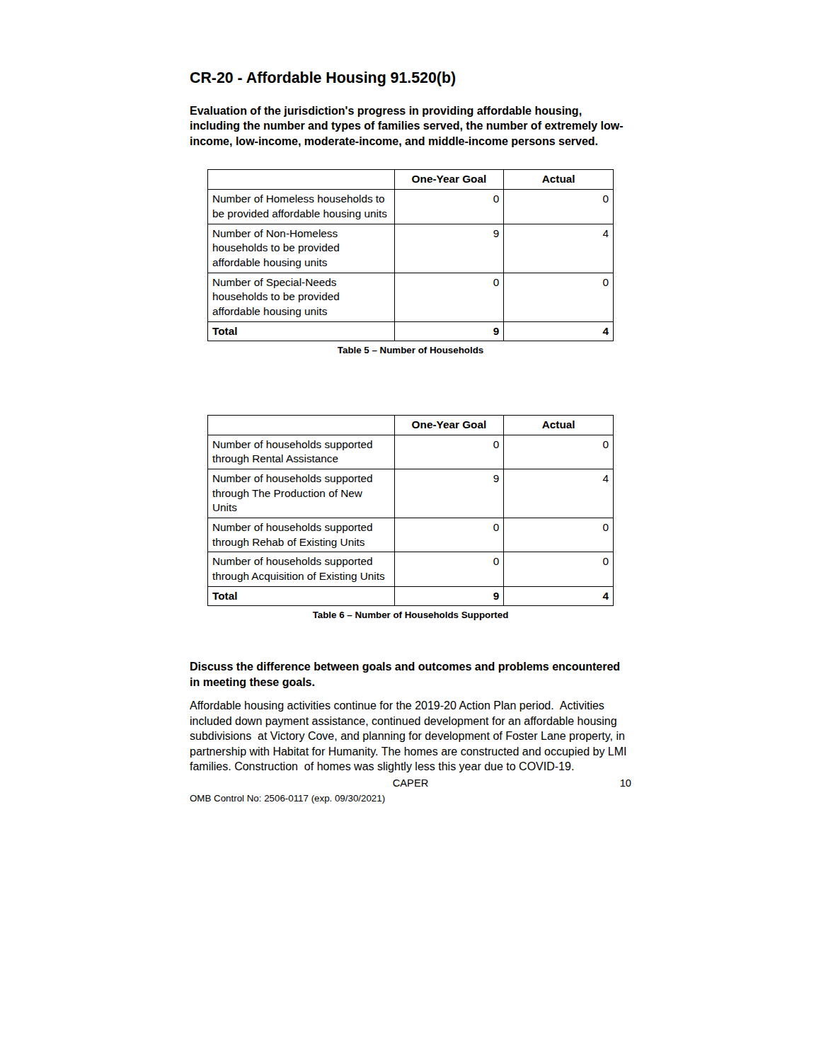CR-20 - Affordable Housing 91.520(b)
Evaluation of the jurisdiction's progress in providing affordable housing, including the number and types of families served, the number of extremely low-income, low-income, moderate-income, and middle-income persons served.
| | One-Year Goal | Actual |
| --- | --- | --- |
| Number of Homeless households to be provided affordable housing units | 0 | 0 |
| Number of Non-Homeless households to be provided affordable housing units | 9 | 4 |
| Number of Special-Needs households to be provided affordable housing units | 0 | 0 |
| Total | 9 | 4 |
Table 5 – Number of Households
| | One-Year Goal | Actual |
| --- | --- | --- |
| Number of households supported through Rental Assistance | 0 | 0 |
| Number of households supported through The Production of New Units | 9 | 4 |
| Number of households supported through Rehab of Existing Units | 0 | 0 |
| Number of households supported through Acquisition of Existing Units | 0 | 0 |
| Total | 9 | 4 |
Table 6 – Number of Households Supported
Discuss the difference between goals and outcomes and problems encountered in meeting these goals.
Affordable housing activities continue for the 2019-20 Action Plan period. Activities included down payment assistance, continued development for an affordable housing subdivisions at Victory Cove, and planning for development of Foster Lane property, in partnership with Habitat for Humanity. The homes are constructed and occupied by LMI families. Construction of homes was slightly less this year due to COVID-19.
CAPER 10
OMB Control No: 2506-0117 (exp. 09/30/2021)